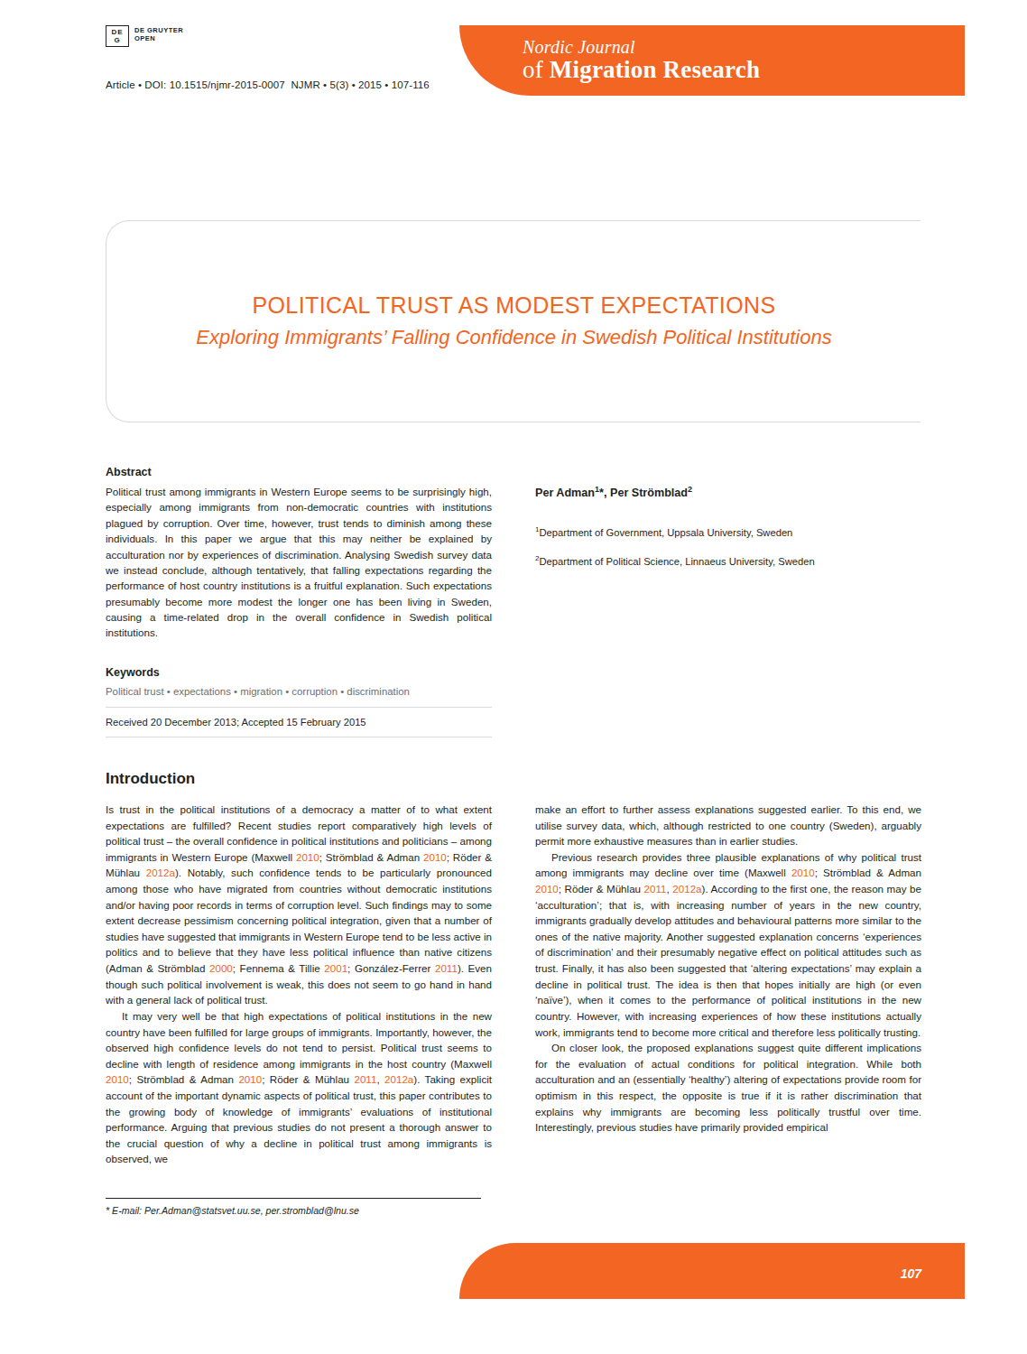DE
G
DE GRUYTER
OPEN
Nordic Journal
of Migration Research
Article • DOI: 10.1515/njmr-2015-0007 NJMR • 5(3) • 2015 • 107-116
POLITICAL TRUST AS MODEST EXPECTATIONS
Exploring Immigrants’ Falling Confidence in Swedish Political Institutions
Abstract
Political trust among immigrants in Western Europe seems to be surprisingly high, especially among immigrants from non-democratic countries with institutions plagued by corruption. Over time, however, trust tends to diminish among these individuals. In this paper we argue that this may neither be explained by acculturation nor by experiences of discrimination. Analysing Swedish survey data we instead conclude, although tentatively, that falling expectations regarding the performance of host country institutions is a fruitful explanation. Such expectations presumably become more modest the longer one has been living in Sweden, causing a time-related drop in the overall confidence in Swedish political institutions.
Keywords
Political trust • expectations • migration • corruption • discrimination
Received 20 December 2013; Accepted 15 February 2015
Per Adman1*, Per Strömblad2
1Department of Government, Uppsala University, Sweden
2Department of Political Science, Linnaeus University, Sweden
Introduction
Is trust in the political institutions of a democracy a matter of to what extent expectations are fulfilled? Recent studies report comparatively high levels of political trust – the overall confidence in political institutions and politicians – among immigrants in Western Europe (Maxwell 2010; Strömblad & Adman 2010; Röder & Mühlau 2012a). Notably, such confidence tends to be particularly pronounced among those who have migrated from countries without democratic institutions and/or having poor records in terms of corruption level. Such findings may to some extent decrease pessimism concerning political integration, given that a number of studies have suggested that immigrants in Western Europe tend to be less active in politics and to believe that they have less political influence than native citizens (Adman & Strömblad 2000; Fennema & Tillie 2001; González-Ferrer 2011). Even though such political involvement is weak, this does not seem to go hand in hand with a general lack of political trust.
It may very well be that high expectations of political institutions in the new country have been fulfilled for large groups of immigrants. Importantly, however, the observed high confidence levels do not tend to persist. Political trust seems to decline with length of residence among immigrants in the host country (Maxwell 2010; Strömblad & Adman 2010; Röder & Mühlau 2011, 2012a). Taking explicit account of the important dynamic aspects of political trust, this paper contributes to the growing body of knowledge of immigrants’ evaluations of institutional performance. Arguing that previous studies do not present a thorough answer to the crucial question of why a decline in political trust among immigrants is observed, we
make an effort to further assess explanations suggested earlier. To this end, we utilise survey data, which, although restricted to one country (Sweden), arguably permit more exhaustive measures than in earlier studies.
Previous research provides three plausible explanations of why political trust among immigrants may decline over time (Maxwell 2010; Strömblad & Adman 2010; Röder & Mühlau 2011, 2012a). According to the first one, the reason may be ‘acculturation’; that is, with increasing number of years in the new country, immigrants gradually develop attitudes and behavioural patterns more similar to the ones of the native majority. Another suggested explanation concerns ‘experiences of discrimination’ and their presumably negative effect on political attitudes such as trust. Finally, it has also been suggested that ‘altering expectations’ may explain a decline in political trust. The idea is then that hopes initially are high (or even ‘naïve’), when it comes to the performance of political institutions in the new country. However, with increasing experiences of how these institutions actually work, immigrants tend to become more critical and therefore less politically trusting.
On closer look, the proposed explanations suggest quite different implications for the evaluation of actual conditions for political integration. While both acculturation and an (essentially ‘healthy’) altering of expectations provide room for optimism in this respect, the opposite is true if it is rather discrimination that explains why immigrants are becoming less politically trustful over time. Interestingly, previous studies have primarily provided empirical
* E-mail: Per.Adman@statsvet.uu.se, per.stromblad@lnu.se
107